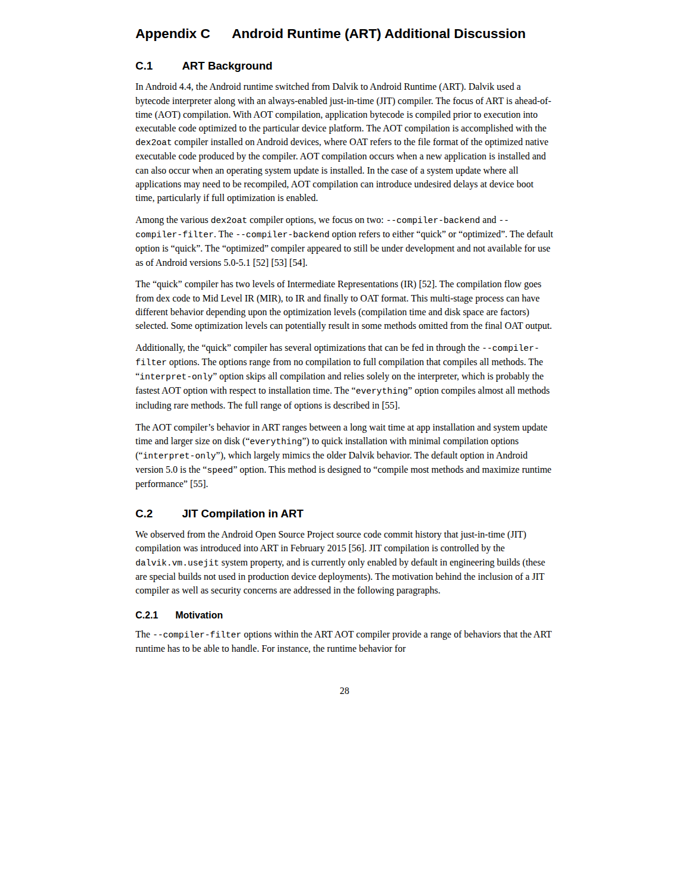Appendix CAndroid Runtime (ART) Additional Discussion
C.1 ART Background
In Android 4.4, the Android runtime switched from Dalvik to Android Runtime (ART). Dalvik used a bytecode interpreter along with an always-enabled just-in-time (JIT) compiler. The focus of ART is ahead-of-time (AOT) compilation. With AOT compilation, application bytecode is compiled prior to execution into executable code optimized to the particular device platform. The AOT compilation is accomplished with the dex2oat compiler installed on Android devices, where OAT refers to the file format of the optimized native executable code produced by the compiler. AOT compilation occurs when a new application is installed and can also occur when an operating system update is installed. In the case of a system update where all applications may need to be recompiled, AOT compilation can introduce undesired delays at device boot time, particularly if full optimization is enabled.
Among the various dex2oat compiler options, we focus on two: --compiler-backend and --compiler-filter. The --compiler-backend option refers to either “quick” or “optimized”. The default option is “quick”. The “optimized” compiler appeared to still be under development and not available for use as of Android versions 5.0-5.1 [52] [53] [54].
The “quick” compiler has two levels of Intermediate Representations (IR) [52]. The compilation flow goes from dex code to Mid Level IR (MIR), to IR and finally to OAT format. This multi-stage process can have different behavior depending upon the optimization levels (compilation time and disk space are factors) selected. Some optimization levels can potentially result in some methods omitted from the final OAT output.
Additionally, the “quick” compiler has several optimizations that can be fed in through the --compiler-filter options. The options range from no compilation to full compilation that compiles all methods. The “interpret-only” option skips all compilation and relies solely on the interpreter, which is probably the fastest AOT option with respect to installation time. The “everything” option compiles almost all methods including rare methods. The full range of options is described in [55].
The AOT compiler’s behavior in ART ranges between a long wait time at app installation and system update time and larger size on disk (“everything”) to quick installation with minimal compilation options (“interpret-only”), which largely mimics the older Dalvik behavior. The default option in Android version 5.0 is the “speed” option. This method is designed to “compile most methods and maximize runtime performance” [55].
C.2 JIT Compilation in ART
We observed from the Android Open Source Project source code commit history that just-in-time (JIT) compilation was introduced into ART in February 2015 [56]. JIT compilation is controlled by the dalvik.vm.usejit system property, and is currently only enabled by default in engineering builds (these are special builds not used in production device deployments). The motivation behind the inclusion of a JIT compiler as well as security concerns are addressed in the following paragraphs.
C.2.1 Motivation
The --compiler-filter options within the ART AOT compiler provide a range of behaviors that the ART runtime has to be able to handle. For instance, the runtime behavior for
28